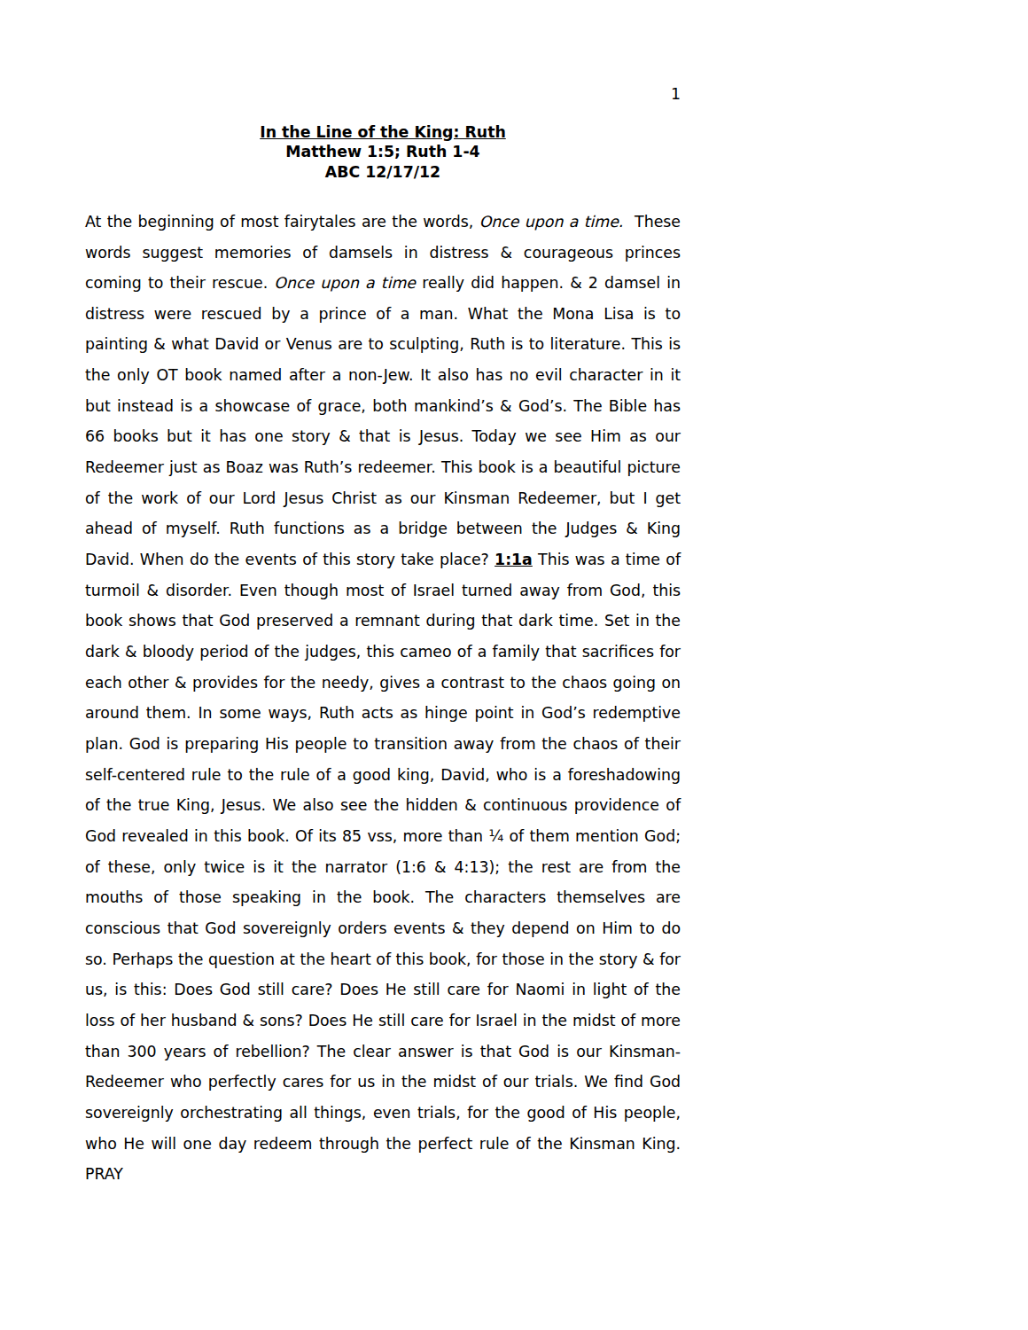1
In the Line of the King: Ruth
Matthew 1:5; Ruth 1-4
ABC 12/17/12
At the beginning of most fairytales are the words, Once upon a time. These words suggest memories of damsels in distress & courageous princes coming to their rescue. Once upon a time really did happen. & 2 damsel in distress were rescued by a prince of a man. What the Mona Lisa is to painting & what David or Venus are to sculpting, Ruth is to literature. This is the only OT book named after a non-Jew. It also has no evil character in it but instead is a showcase of grace, both mankind’s & God’s. The Bible has 66 books but it has one story & that is Jesus. Today we see Him as our Redeemer just as Boaz was Ruth’s redeemer. This book is a beautiful picture of the work of our Lord Jesus Christ as our Kinsman Redeemer, but I get ahead of myself. Ruth functions as a bridge between the Judges & King David. When do the events of this story take place? 1:1a This was a time of turmoil & disorder. Even though most of Israel turned away from God, this book shows that God preserved a remnant during that dark time. Set in the dark & bloody period of the judges, this cameo of a family that sacrifices for each other & provides for the needy, gives a contrast to the chaos going on around them. In some ways, Ruth acts as hinge point in God’s redemptive plan. God is preparing His people to transition away from the chaos of their self-centered rule to the rule of a good king, David, who is a foreshadowing of the true King, Jesus. We also see the hidden & continuous providence of God revealed in this book. Of its 85 vss, more than ¼ of them mention God; of these, only twice is it the narrator (1:6 & 4:13); the rest are from the mouths of those speaking in the book. The characters themselves are conscious that God sovereignly orders events & they depend on Him to do so. Perhaps the question at the heart of this book, for those in the story & for us, is this: Does God still care? Does He still care for Naomi in light of the loss of her husband & sons? Does He still care for Israel in the midst of more than 300 years of rebellion? The clear answer is that God is our Kinsman-Redeemer who perfectly cares for us in the midst of our trials. We find God sovereignly orchestrating all things, even trials, for the good of His people, who He will one day redeem through the perfect rule of the Kinsman King. PRAY